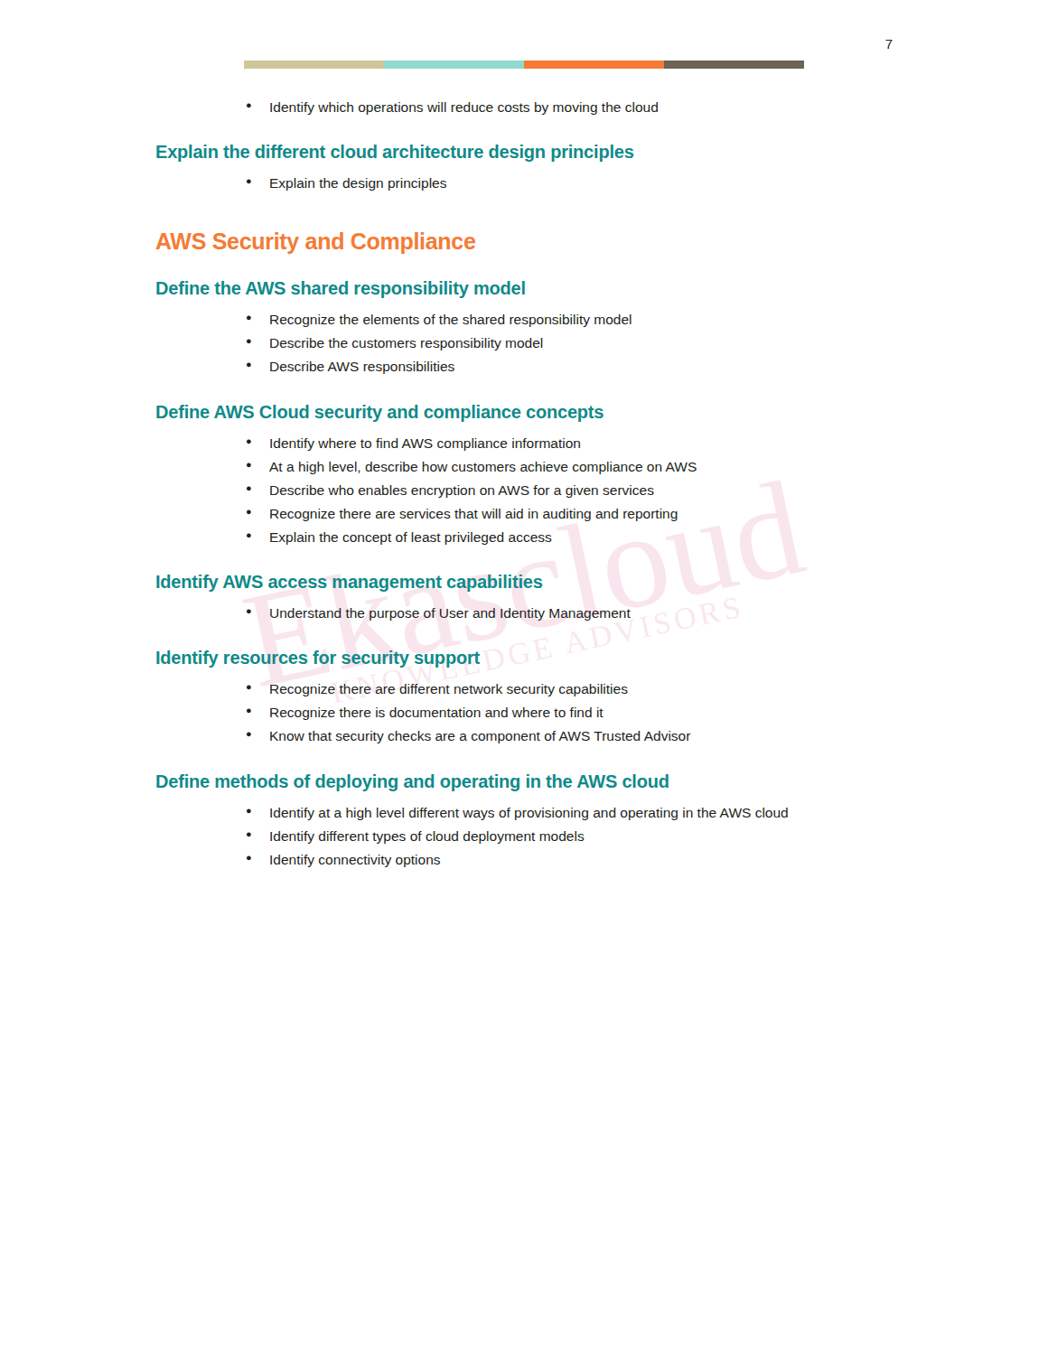EkascloudKNOWLEDGE ADVISORS
7
Identify which operations will reduce costs by moving the cloud
Explain the different cloud architecture design principles
Explain the design principles
AWS Security and Compliance
Define the AWS shared responsibility model
Recognize the elements of the shared responsibility model
Describe the customers responsibility model
Describe AWS responsibilities
Define AWS Cloud security and compliance concepts
Identify where to find AWS compliance information
At a high level, describe how customers achieve compliance on AWS
Describe who enables encryption on AWS for a given services
Recognize there are services that will aid in auditing and reporting
Explain the concept of least privileged access
Identify AWS access management capabilities
Understand the purpose of User and Identity Management
Identify resources for security support
Recognize there are different network security capabilities
Recognize there is documentation and where to find it
Know that security checks are a component of AWS Trusted Advisor
Define methods of deploying and operating in the AWS cloud
Identify at a high level different ways of provisioning and operating in the AWS cloud
Identify different types of cloud deployment models
Identify connectivity options